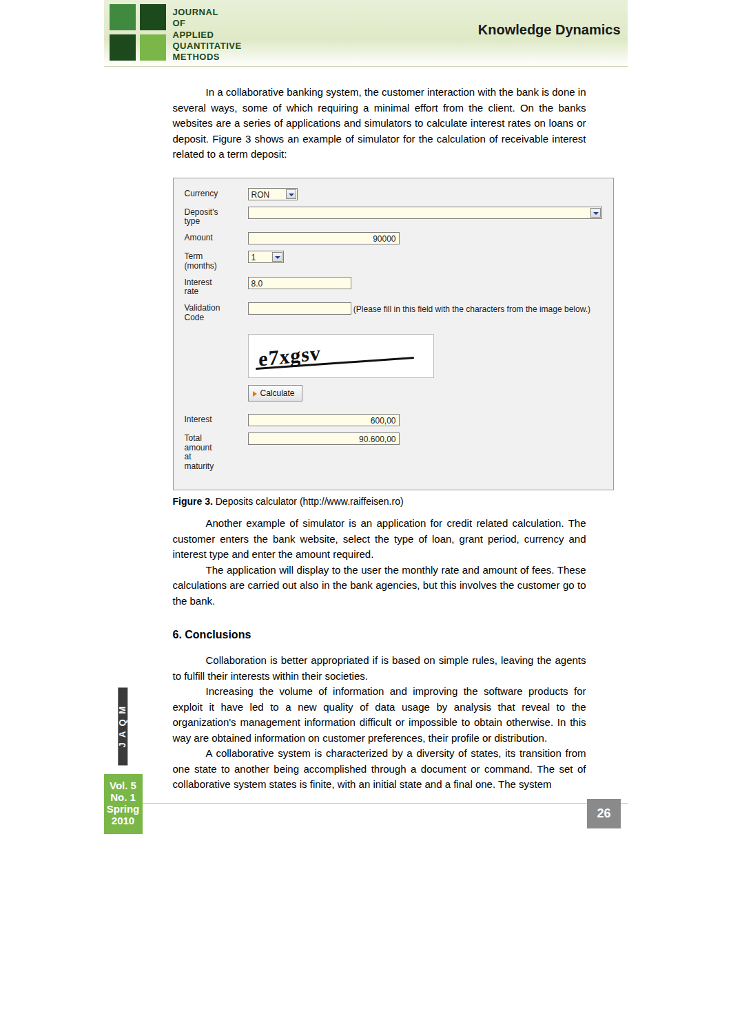Journal
of
Applied
Quantitative
Methods
Knowledge Dynamics
In a collaborative banking system, the customer interaction with the bank is done in several ways, some of which requiring a minimal effort from the client. On the banks websites are a series of applications and simulators to calculate interest rates on loans or deposit. Figure 3 shows an example of simulator for the calculation of receivable interest related to a term deposit:
Currency
RON
Deposit's
type
Amount
90000
Term
(months)
1
Interest
rate
8.0
Validation
Code
(Please fill in this field with the characters from the image below.)
e7xgsv
Calculate
Interest
600,00
Total
amount
at
maturity
90.600,00
Figure 3. Deposits calculator (http://www.raiffeisen.ro)
Another example of simulator is an application for credit related calculation. The customer enters the bank website, select the type of loan, grant period, currency and interest type and enter the amount required.
The application will display to the user the monthly rate and amount of fees. These calculations are carried out also in the bank agencies, but this involves the customer go to the bank.
6. Conclusions
Collaboration is better appropriated if is based on simple rules, leaving the agents to fulfill their interests within their societies.
Increasing the volume of information and improving the software products for exploit it have led to a new quality of data usage by analysis that reveal to the organization's management information difficult or impossible to obtain otherwise. In this way are obtained information on customer preferences, their profile or distribution.
A collaborative system is characterized by a diversity of states, its transition from one state to another being accomplished through a document or command. The set of collaborative system states is finite, with an initial state and a final one. The system
J A Q M
Vol. 5
No. 1
Spring
2010
26